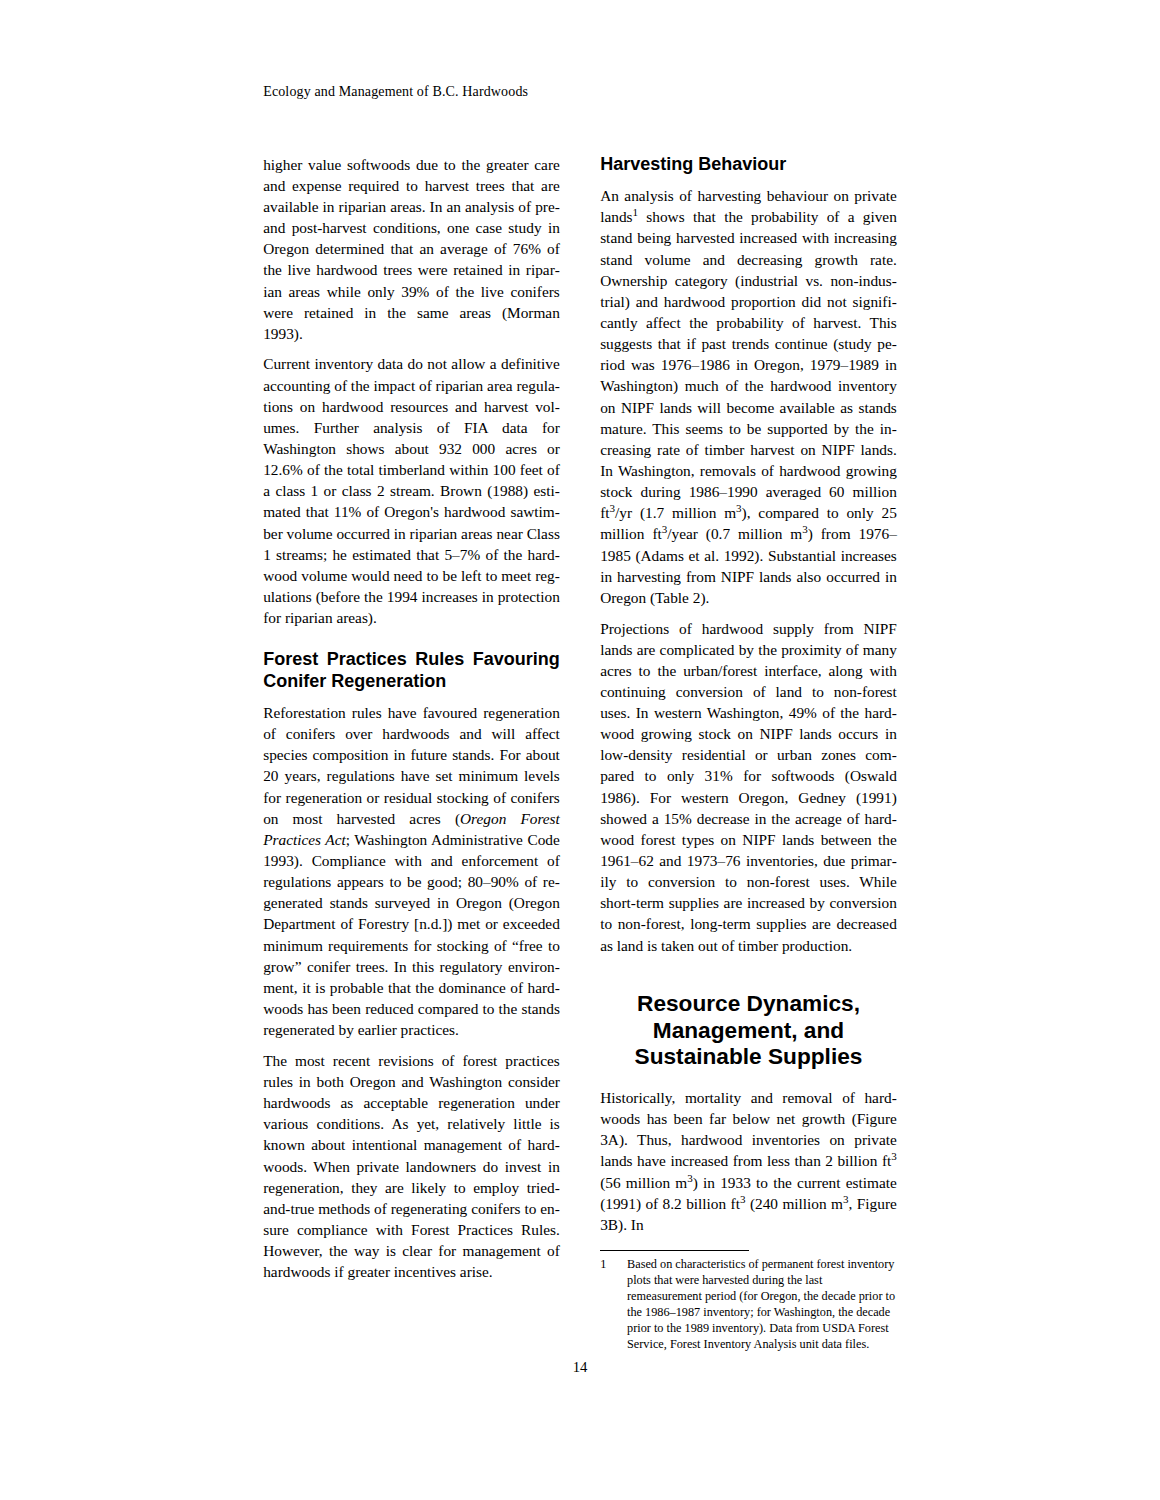Ecology and Management of B.C. Hardwoods
higher value softwoods due to the greater care and expense required to harvest trees that are available in riparian areas. In an analysis of pre- and post-harvest conditions, one case study in Oregon determined that an average of 76% of the live hardwood trees were retained in riparian areas while only 39% of the live conifers were retained in the same areas (Morman 1993).
Current inventory data do not allow a definitive accounting of the impact of riparian area regulations on hardwood resources and harvest volumes. Further analysis of FIA data for Washington shows about 932 000 acres or 12.6% of the total timberland within 100 feet of a class 1 or class 2 stream. Brown (1988) estimated that 11% of Oregon's hardwood sawtimber volume occurred in riparian areas near Class 1 streams; he estimated that 5–7% of the hardwood volume would need to be left to meet regulations (before the 1994 increases in protection for riparian areas).
Forest Practices Rules Favouring Conifer Regeneration
Reforestation rules have favoured regeneration of conifers over hardwoods and will affect species composition in future stands. For about 20 years, regulations have set minimum levels for regeneration or residual stocking of conifers on most harvested acres (Oregon Forest Practices Act; Washington Administrative Code 1993). Compliance with and enforcement of regulations appears to be good; 80–90% of regenerated stands surveyed in Oregon (Oregon Department of Forestry [n.d.]) met or exceeded minimum requirements for stocking of “free to grow” conifer trees. In this regulatory environment, it is probable that the dominance of hardwoods has been reduced compared to the stands regenerated by earlier practices.
The most recent revisions of forest practices rules in both Oregon and Washington consider hardwoods as acceptable regeneration under various conditions. As yet, relatively little is known about intentional management of hardwoods. When private landowners do invest in regeneration, they are likely to employ tried-and-true methods of regenerating conifers to ensure compliance with Forest Practices Rules. However, the way is clear for management of hardwoods if greater incentives arise.
Harvesting Behaviour
An analysis of harvesting behaviour on private lands1 shows that the probability of a given stand being harvested increased with increasing stand volume and decreasing growth rate. Ownership category (industrial vs. non-industrial) and hardwood proportion did not significantly affect the probability of harvest. This suggests that if past trends continue (study period was 1976–1986 in Oregon, 1979–1989 in Washington) much of the hardwood inventory on NIPF lands will become available as stands mature. This seems to be supported by the increasing rate of timber harvest on NIPF lands. In Washington, removals of hardwood growing stock during 1986–1990 averaged 60 million ft3/yr (1.7 million m3), compared to only 25 million ft3/year (0.7 million m3) from 1976–1985 (Adams et al. 1992). Substantial increases in harvesting from NIPF lands also occurred in Oregon (Table 2).
Projections of hardwood supply from NIPF lands are complicated by the proximity of many acres to the urban/forest interface, along with continuing conversion of land to non-forest uses. In western Washington, 49% of the hardwood growing stock on NIPF lands occurs in low-density residential or urban zones compared to only 31% for softwoods (Oswald 1986). For western Oregon, Gedney (1991) showed a 15% decrease in the acreage of hardwood forest types on NIPF lands between the 1961–62 and 1973–76 inventories, due primarily to conversion to non-forest uses. While short-term supplies are increased by conversion to non-forest, long-term supplies are decreased as land is taken out of timber production.
Resource Dynamics, Management, and Sustainable Supplies
Historically, mortality and removal of hardwoods has been far below net growth (Figure 3A). Thus, hardwood inventories on private lands have increased from less than 2 billion ft3 (56 million m3) in 1933 to the current estimate (1991) of 8.2 billion ft3 (240 million m3, Figure 3B). In
1
Based on characteristics of permanent forest inventory plots that were harvested during the last remeasurement period (for Oregon, the decade prior to the 1986–1987 inventory; for Washington, the decade prior to the 1989 inventory). Data from USDA Forest Service, Forest Inventory Analysis unit data files.
14